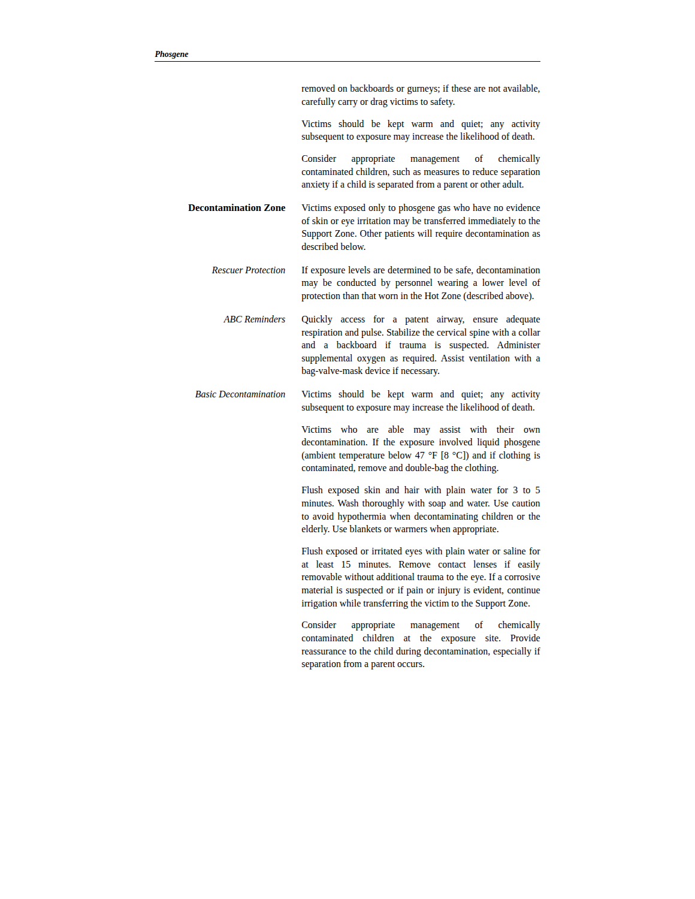Phosgene
removed on backboards or gurneys; if these are not available, carefully carry or drag victims to safety.
Victims should be kept warm and quiet; any activity subsequent to exposure may increase the likelihood of death.
Consider appropriate management of chemically contaminated children, such as measures to reduce separation anxiety if a child is separated from a parent or other adult.
Decontamination Zone
Victims exposed only to phosgene gas who have no evidence of skin or eye irritation may be transferred immediately to the Support Zone. Other patients will require decontamination as described below.
Rescuer Protection
If exposure levels are determined to be safe, decontamination may be conducted by personnel wearing a lower level of protection than that worn in the Hot Zone (described above).
ABC Reminders
Quickly access for a patent airway, ensure adequate respiration and pulse. Stabilize the cervical spine with a collar and a backboard if trauma is suspected. Administer supplemental oxygen as required. Assist ventilation with a bag-valve-mask device if necessary.
Basic Decontamination
Victims should be kept warm and quiet; any activity subsequent to exposure may increase the likelihood of death.
Victims who are able may assist with their own decontamination. If the exposure involved liquid phosgene (ambient temperature below 47 °F [8 °C]) and if clothing is contaminated, remove and double-bag the clothing.
Flush exposed skin and hair with plain water for 3 to 5 minutes. Wash thoroughly with soap and water. Use caution to avoid hypothermia when decontaminating children or the elderly. Use blankets or warmers when appropriate.
Flush exposed or irritated eyes with plain water or saline for at least 15 minutes. Remove contact lenses if easily removable without additional trauma to the eye. If a corrosive material is suspected or if pain or injury is evident, continue irrigation while transferring the victim to the Support Zone.
Consider appropriate management of chemically contaminated children at the exposure site. Provide reassurance to the child during decontamination, especially if separation from a parent occurs.